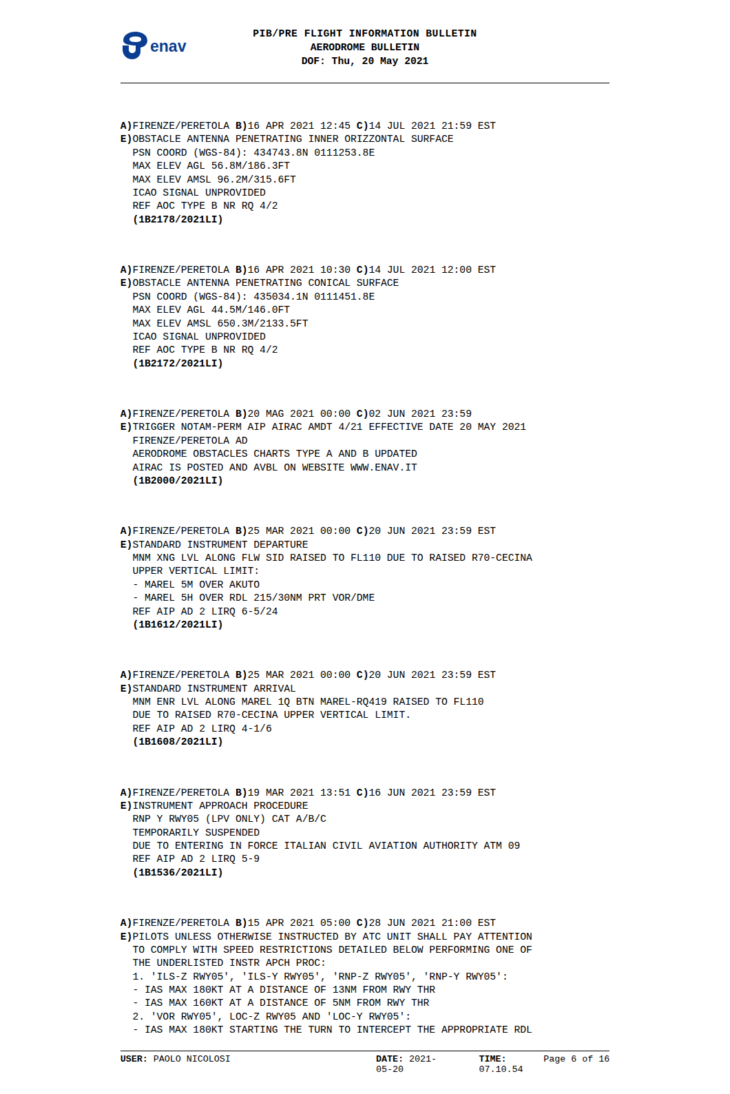enav
PIB/PRE FLIGHT INFORMATION BULLETIN
AERODROME BULLETIN
DOF: Thu, 20 May 2021
A) FIRENZE/PERETOLA B) 16 APR 2021 12:45 C) 14 JUL 2021 21:59 EST E) OBSTACLE ANTENNA PENETRATING INNER ORIZZONTAL SURFACE PSN COORD (WGS-84): 434743.8N 0111253.8E MAX ELEV AGL 56.8M/186.3FT MAX ELEV AMSL 96.2M/315.6FT ICAO SIGNAL UNPROVIDED REF AOC TYPE B NR RQ 4/2(1B2178/2021LI)
A) FIRENZE/PERETOLA B) 16 APR 2021 10:30 C) 14 JUL 2021 12:00 EST E) OBSTACLE ANTENNA PENETRATING CONICAL SURFACE PSN COORD (WGS-84): 435034.1N 0111451.8E MAX ELEV AGL 44.5M/146.0FT MAX ELEV AMSL 650.3M/2133.5FT ICAO SIGNAL UNPROVIDED REF AOC TYPE B NR RQ 4/2(1B2172/2021LI)
A) FIRENZE/PERETOLA B) 20 MAG 2021 00:00 C) 02 JUN 2021 23:59 E) TRIGGER NOTAM-PERM AIP AIRAC AMDT 4/21 EFFECTIVE DATE 20 MAY 2021 FIRENZE/PERETOLA AD AERODROME OBSTACLES CHARTS TYPE A AND B UPDATED AIRAC IS POSTED AND AVBL ON WEBSITE WWW.ENAV.IT(1B2000/2021LI)
A) FIRENZE/PERETOLA B) 25 MAR 2021 00:00 C) 20 JUN 2021 23:59 EST E) STANDARD INSTRUMENT DEPARTURE MNM XNG LVL ALONG FLW SID RAISED TO FL110 DUE TO RAISED R70-CECINA UPPER VERTICAL LIMIT: - MAREL 5M OVER AKUTO - MAREL 5H OVER RDL 215/30NM PRT VOR/DME REF AIP AD 2 LIRQ 6-5/24(1B1612/2021LI)
A) FIRENZE/PERETOLA B) 25 MAR 2021 00:00 C) 20 JUN 2021 23:59 EST E) STANDARD INSTRUMENT ARRIVAL MNM ENR LVL ALONG MAREL 1Q BTN MAREL-RQ419 RAISED TO FL110 DUE TO RAISED R70-CECINA UPPER VERTICAL LIMIT. REF AIP AD 2 LIRQ 4-1/6(1B1608/2021LI)
A) FIRENZE/PERETOLA B) 19 MAR 2021 13:51 C) 16 JUN 2021 23:59 EST E) INSTRUMENT APPROACH PROCEDURE RNP Y RWY05 (LPV ONLY) CAT A/B/C TEMPORARILY SUSPENDED DUE TO ENTERING IN FORCE ITALIAN CIVIL AVIATION AUTHORITY ATM 09 REF AIP AD 2 LIRQ 5-9(1B1536/2021LI)
A) FIRENZE/PERETOLA B) 15 APR 2021 05:00 C) 28 JUN 2021 21:00 EST E) PILOTS UNLESS OTHERWISE INSTRUCTED BY ATC UNIT SHALL PAY ATTENTION TO COMPLY WITH SPEED RESTRICTIONS DETAILED BELOW PERFORMING ONE OF THE UNDERLISTED INSTR APCH PROC: 1. 'ILS-Z RWY05', 'ILS-Y RWY05', 'RNP-Z RWY05', 'RNP-Y RWY05': - IAS MAX 180KT AT A DISTANCE OF 13NM FROM RWY THR - IAS MAX 160KT AT A DISTANCE OF 5NM FROM RWY THR 2. 'VOR RWY05', LOC-Z RWY05 AND 'LOC-Y RWY05': - IAS MAX 180KT STARTING THE TURN TO INTERCEPT THE APPROPRIATE RDL
USER: PAOLO NICOLOSI
DATE: 2021-05-20 TIME: 07.10.54
Page 6 of 16